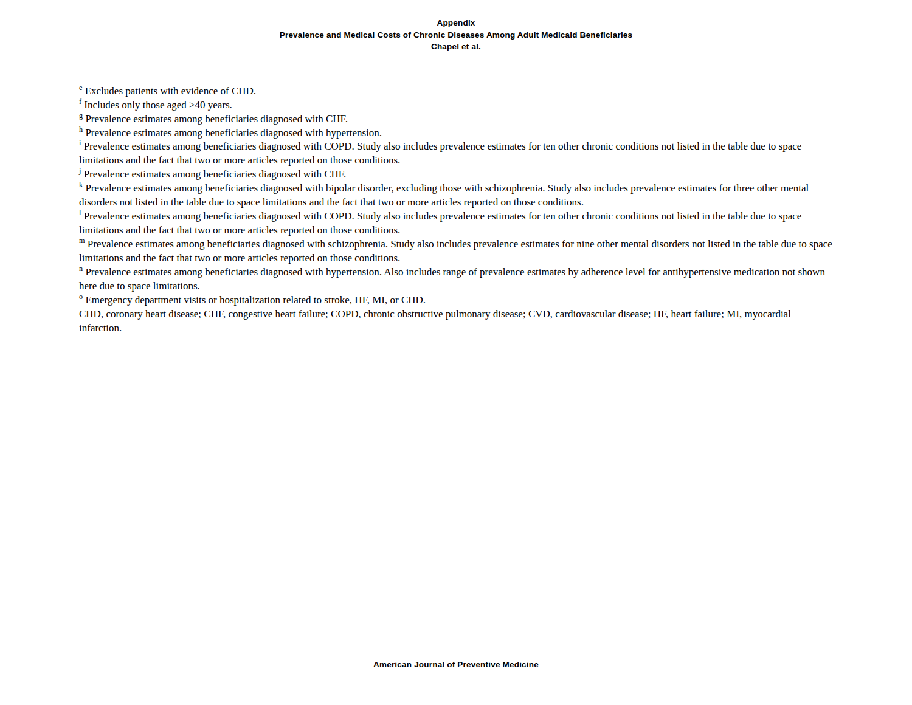Appendix Prevalence and Medical Costs of Chronic Diseases Among Adult Medicaid Beneficiaries Chapel et al.
e Excludes patients with evidence of CHD.
f Includes only those aged ≥40 years.
g Prevalence estimates among beneficiaries diagnosed with CHF.
h Prevalence estimates among beneficiaries diagnosed with hypertension.
i Prevalence estimates among beneficiaries diagnosed with COPD. Study also includes prevalence estimates for ten other chronic conditions not listed in the table due to space limitations and the fact that two or more articles reported on those conditions.
j Prevalence estimates among beneficiaries diagnosed with CHF.
k Prevalence estimates among beneficiaries diagnosed with bipolar disorder, excluding those with schizophrenia. Study also includes prevalence estimates for three other mental disorders not listed in the table due to space limitations and the fact that two or more articles reported on those conditions.
l Prevalence estimates among beneficiaries diagnosed with COPD. Study also includes prevalence estimates for ten other chronic conditions not listed in the table due to space limitations and the fact that two or more articles reported on those conditions.
m Prevalence estimates among beneficiaries diagnosed with schizophrenia. Study also includes prevalence estimates for nine other mental disorders not listed in the table due to space limitations and the fact that two or more articles reported on those conditions.
n Prevalence estimates among beneficiaries diagnosed with hypertension. Also includes range of prevalence estimates by adherence level for antihypertensive medication not shown here due to space limitations.
o Emergency department visits or hospitalization related to stroke, HF, MI, or CHD.
CHD, coronary heart disease; CHF, congestive heart failure; COPD, chronic obstructive pulmonary disease; CVD, cardiovascular disease; HF, heart failure; MI, myocardial infarction.
American Journal of Preventive Medicine